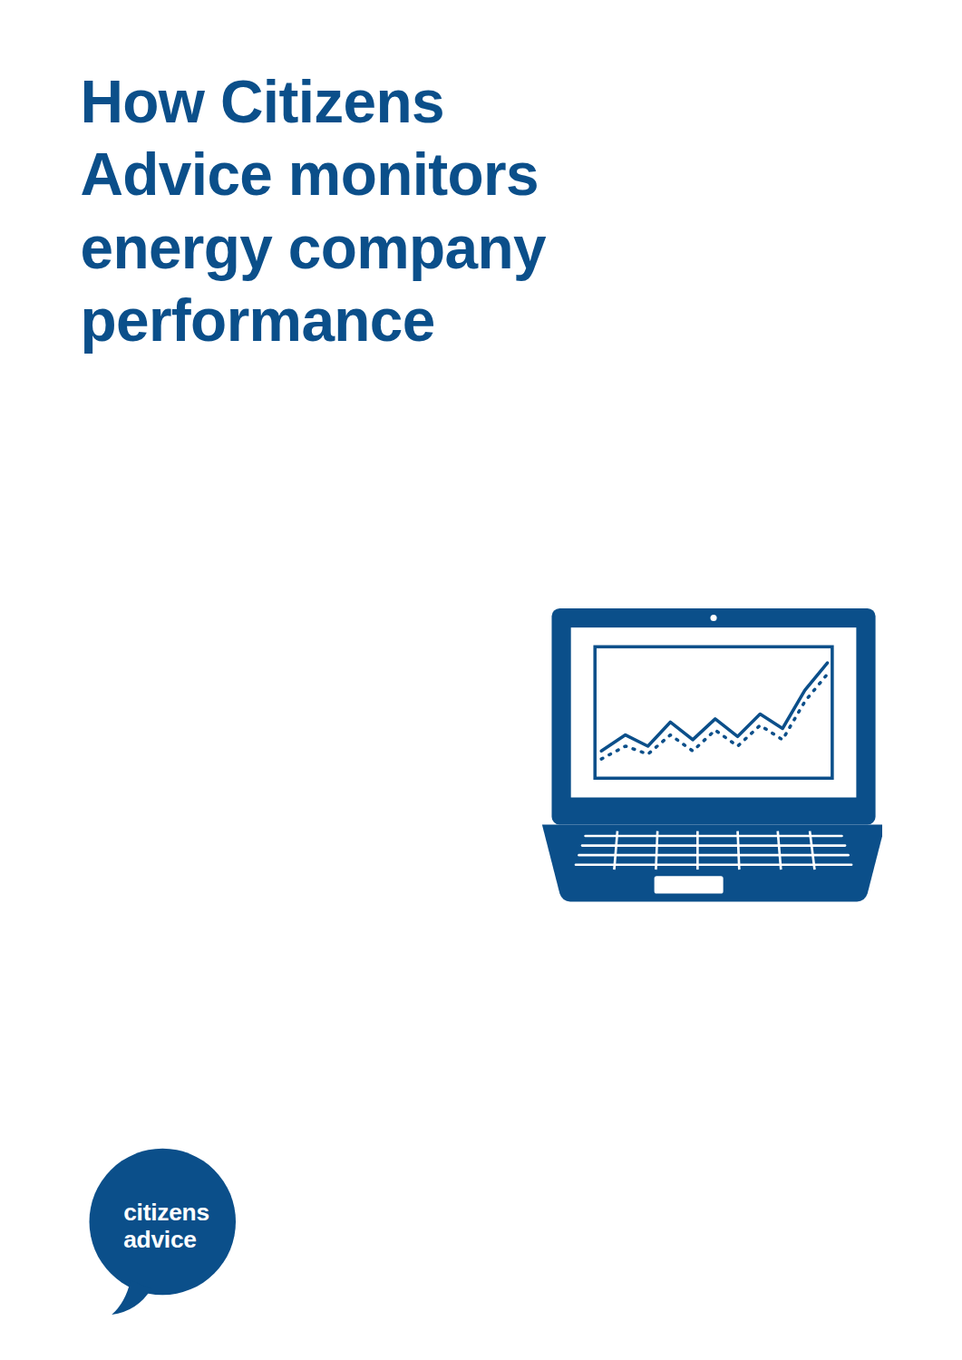How Citizens Advice monitors energy company performance
citizens
advice